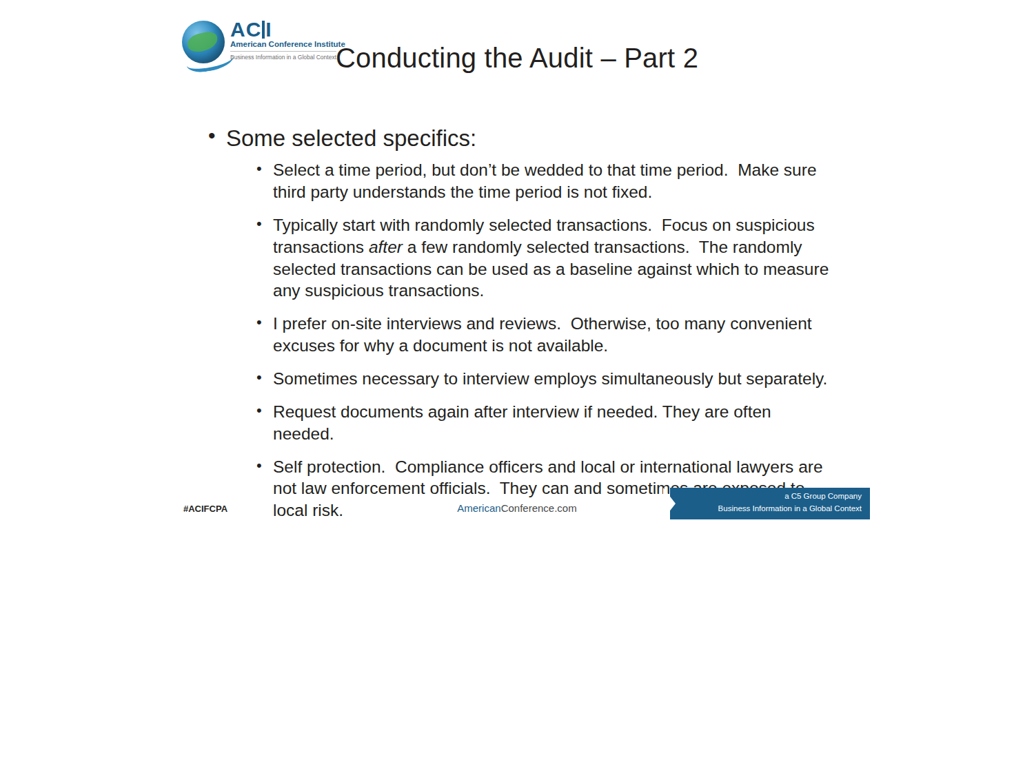AC I
American Conference Institute
Business Information in a Global Context
Conducting the Audit – Part 2
Some selected specifics:
Select a time period, but don’t be wedded to that time period. Make sure third party understands the time period is not fixed.
Typically start with randomly selected transactions. Focus on suspicious transactions after a few randomly selected transactions. The randomly selected transactions can be used as a baseline against which to measure any suspicious transactions.
I prefer on-site interviews and reviews. Otherwise, too many convenient excuses for why a document is not available.
Sometimes necessary to interview employs simultaneously but separately.
Request documents again after interview if needed. They are often needed.
Self protection. Compliance officers and local or international lawyers are not law enforcement officials. They can and sometimes are exposed to local risk.
#ACIFCPA
American Conference.com
a C5 Group Company
Business Information in a Global Context